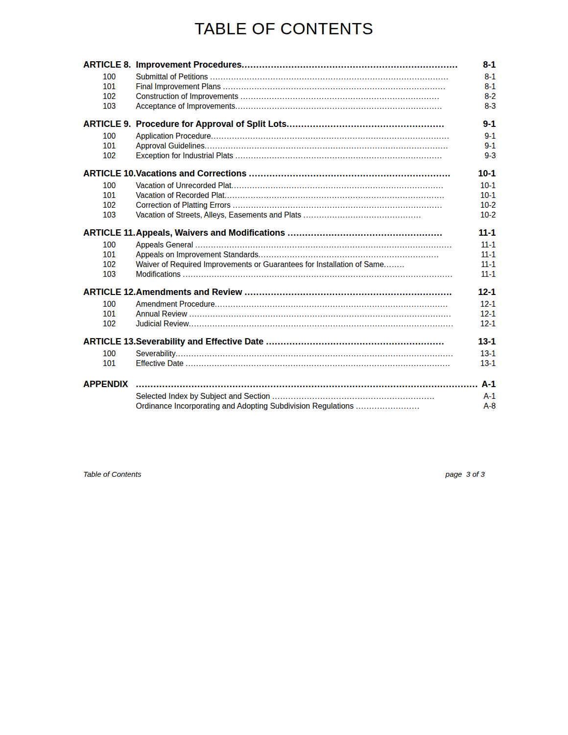TABLE OF CONTENTS
| ARTICLE 8. | Improvement Procedures .......................................................................... | 8-1 |
| 100 | Submittal of Petitions ........................................................................................... | 8-1 |
| 101 | Final Improvement Plans ..................................................................................... | 8-1 |
| 102 | Construction of Improvements ............................................................................ | 8-2 |
| 103 | Acceptance of Improvements ............................................................................... | 8-3 |
| ARTICLE 9. | Procedure for Approval of Split Lots ...................................................... | 9-1 |
| 100 | Application Procedure ........................................................................................... | 9-1 |
| 101 | Approval Guidelines ............................................................................................. | 9-1 |
| 102 | Exception for Industrial Plats ............................................................................... | 9-3 |
| ARTICLE 10. | Vacations and Corrections ..................................................................... | 10-1 |
| 100 | Vacation of Unrecorded Plat ................................................................................. | 10-1 |
| 101 | Vacation of Recorded Plat .................................................................................... | 10-1 |
| 102 | Correction of Platting Errors ................................................................................ | 10-2 |
| 103 | Vacation of Streets, Alleys, Easements and Plats ............................................. | 10-2 |
| ARTICLE 11. | Appeals, Waivers and Modifications ..................................................... | 11-1 |
| 100 | Appeals General .................................................................................................. | 11-1 |
| 101 | Appeals on Improvement Standards ..................................................................... | 11-1 |
| 102 | Waiver of Required Improvements or Guarantees for Installation of Same ........ | 11-1 |
| 103 | Modifications ....................................................................................................... | 11-1 |
| ARTICLE 12. | Amendments and Review ....................................................................... | 12-1 |
| 100 | Amendment Procedure ......................................................................................... | 12-1 |
| 101 | Annual Review .................................................................................................... | 12-1 |
| 102 | Judicial Review ..................................................................................................... | 12-1 |
| ARTICLE 13. | Severability and Effective Date ............................................................. | 13-1 |
| 100 | Severability .......................................................................................................... | 13-1 |
| 101 | Effective Date ..................................................................................................... | 13-1 |
| APPENDIX | ..................................................................................................................... | A-1 |
| | Selected Index by Subject and Section ............................................................. | A-1 |
| | Ordinance Incorporating and Adopting Subdivision Regulations ........................ | A-8 |
Table of Contents page 3 of 3